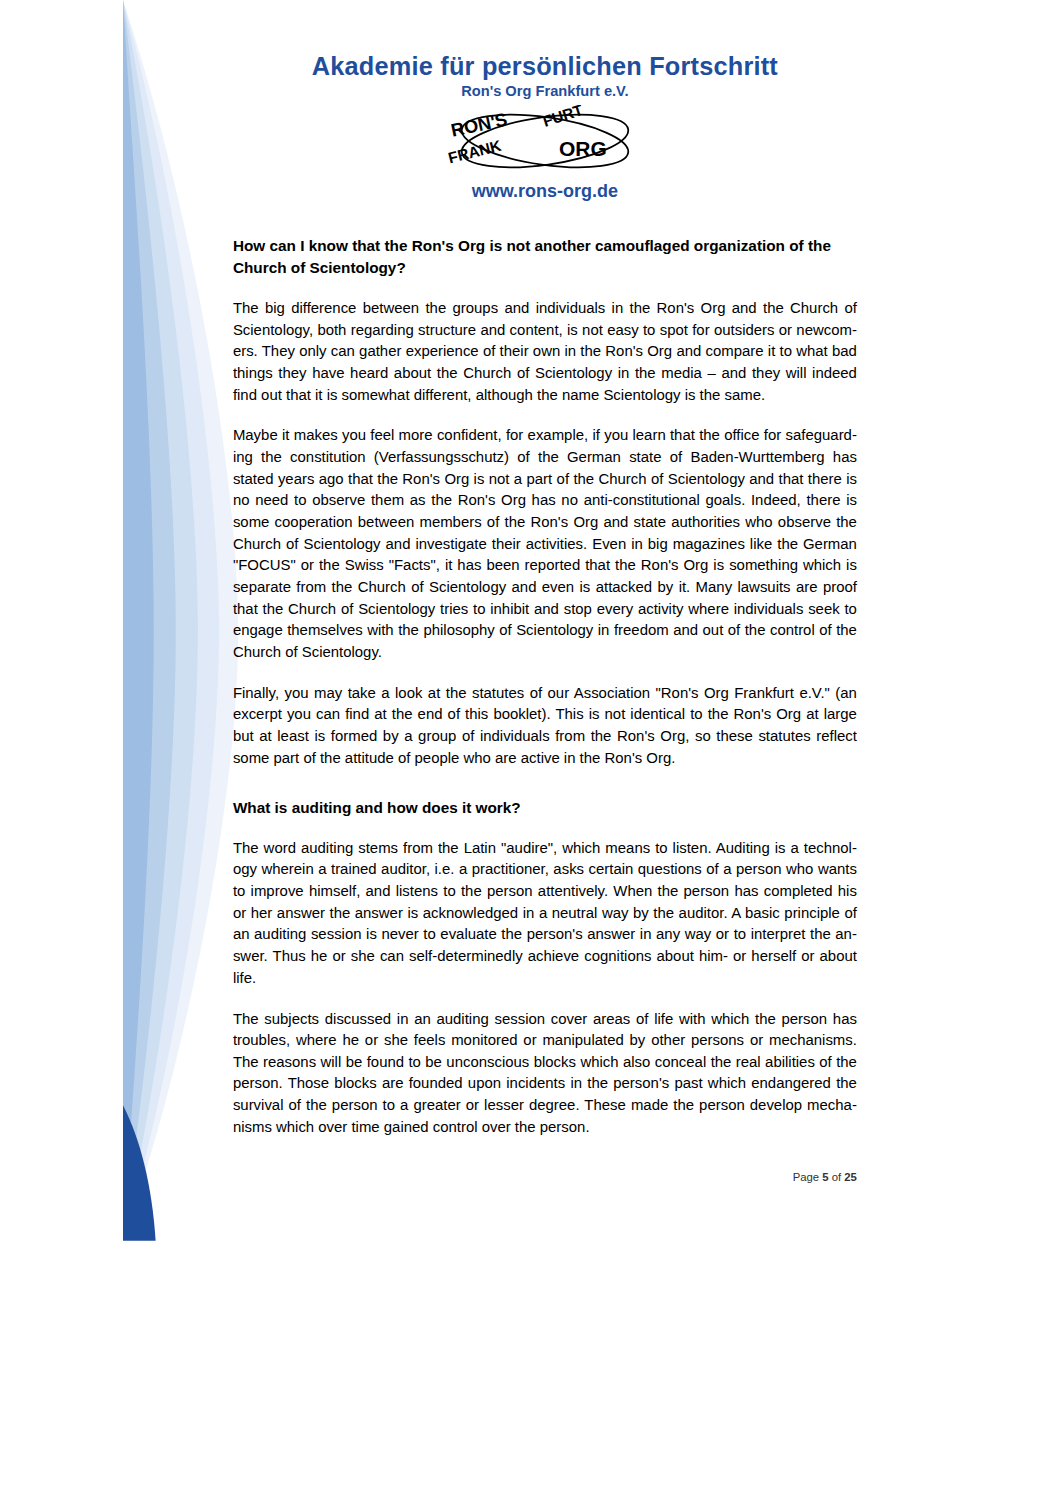Akademie für persönlichen Fortschritt
Ron's Org Frankfurt e.V.
RON'S FURT FRANK ORG
www.rons-org.de
How can I know that the Ron's Org is not another camouflaged organization of the Church of Scientology?
The big difference between the groups and individuals in the Ron's Org and the Church of Scientology, both regarding structure and content, is not easy to spot for outsiders or newcomers. They only can gather experience of their own in the Ron's Org and compare it to what bad things they have heard about the Church of Scientology in the media – and they will indeed find out that it is somewhat different, although the name Scientology is the same.
Maybe it makes you feel more confident, for example, if you learn that the office for safeguarding the constitution (Verfassungsschutz) of the German state of Baden-Wurttemberg has stated years ago that the Ron's Org is not a part of the Church of Scientology and that there is no need to observe them as the Ron's Org has no anti-constitutional goals. Indeed, there is some cooperation between members of the Ron's Org and state authorities who observe the Church of Scientology and investigate their activities. Even in big magazines like the German "FOCUS" or the Swiss "Facts", it has been reported that the Ron's Org is something which is separate from the Church of Scientology and even is attacked by it. Many lawsuits are proof that the Church of Scientology tries to inhibit and stop every activity where individuals seek to engage themselves with the philosophy of Scientology in freedom and out of the control of the Church of Scientology.
Finally, you may take a look at the statutes of our Association "Ron's Org Frankfurt e.V." (an excerpt you can find at the end of this booklet). This is not identical to the Ron's Org at large but at least is formed by a group of individuals from the Ron's Org, so these statutes reflect some part of the attitude of people who are active in the Ron's Org.
What is auditing and how does it work?
The word auditing stems from the Latin "audire", which means to listen. Auditing is a technology wherein a trained auditor, i.e. a practitioner, asks certain questions of a person who wants to improve himself, and listens to the person attentively. When the person has completed his or her answer the answer is acknowledged in a neutral way by the auditor. A basic principle of an auditing session is never to evaluate the person's answer in any way or to interpret the answer. Thus he or she can self-determinedly achieve cognitions about him- or herself or about life.
The subjects discussed in an auditing session cover areas of life with which the person has troubles, where he or she feels monitored or manipulated by other persons or mechanisms. The reasons will be found to be unconscious blocks which also conceal the real abilities of the person. Those blocks are founded upon incidents in the person's past which endangered the survival of the person to a greater or lesser degree. These made the person develop mechanisms which over time gained control over the person.
Page 5 of 25